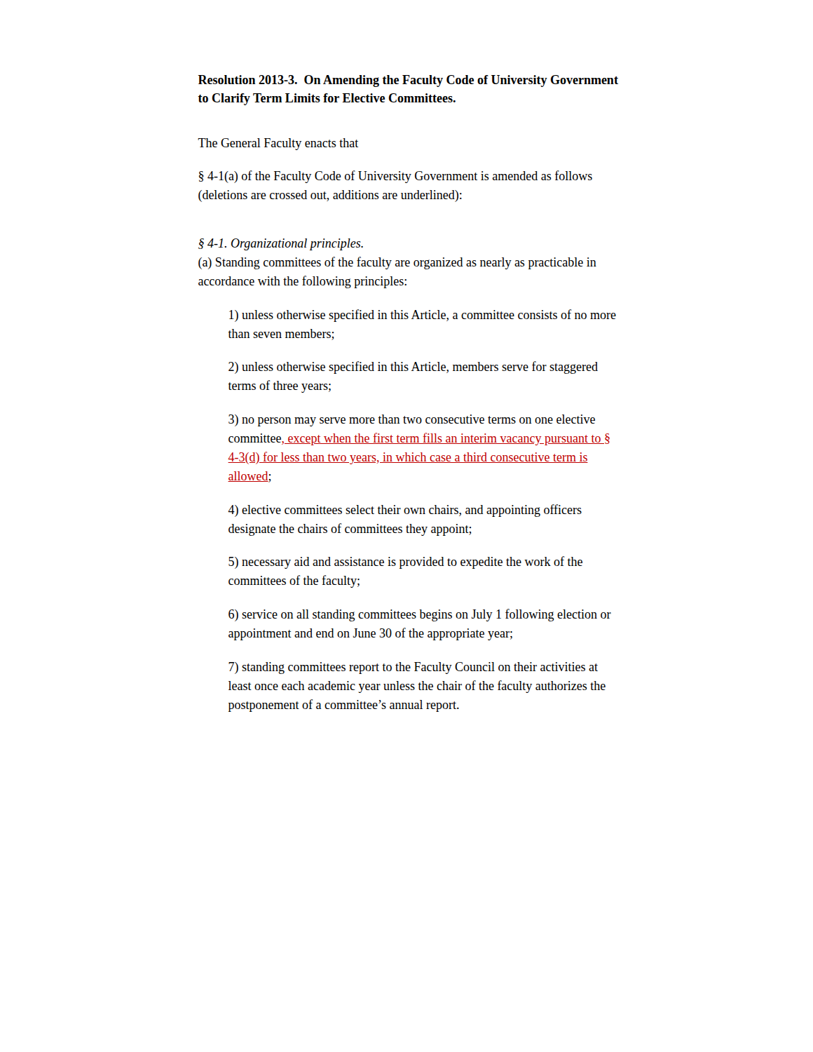Resolution 2013-3. On Amending the Faculty Code of University Government to Clarify Term Limits for Elective Committees.
The General Faculty enacts that
§ 4-1(a) of the Faculty Code of University Government is amended as follows (deletions are crossed out, additions are underlined):
§ 4-1. Organizational principles.
(a) Standing committees of the faculty are organized as nearly as practicable in accordance with the following principles:
1) unless otherwise specified in this Article, a committee consists of no more than seven members;
2) unless otherwise specified in this Article, members serve for staggered terms of three years;
3) no person may serve more than two consecutive terms on one elective committee, except when the first term fills an interim vacancy pursuant to § 4-3(d) for less than two years, in which case a third consecutive term is allowed;
4) elective committees select their own chairs, and appointing officers designate the chairs of committees they appoint;
5) necessary aid and assistance is provided to expedite the work of the committees of the faculty;
6) service on all standing committees begins on July 1 following election or appointment and end on June 30 of the appropriate year;
7) standing committees report to the Faculty Council on their activities at least once each academic year unless the chair of the faculty authorizes the postponement of a committee’s annual report.